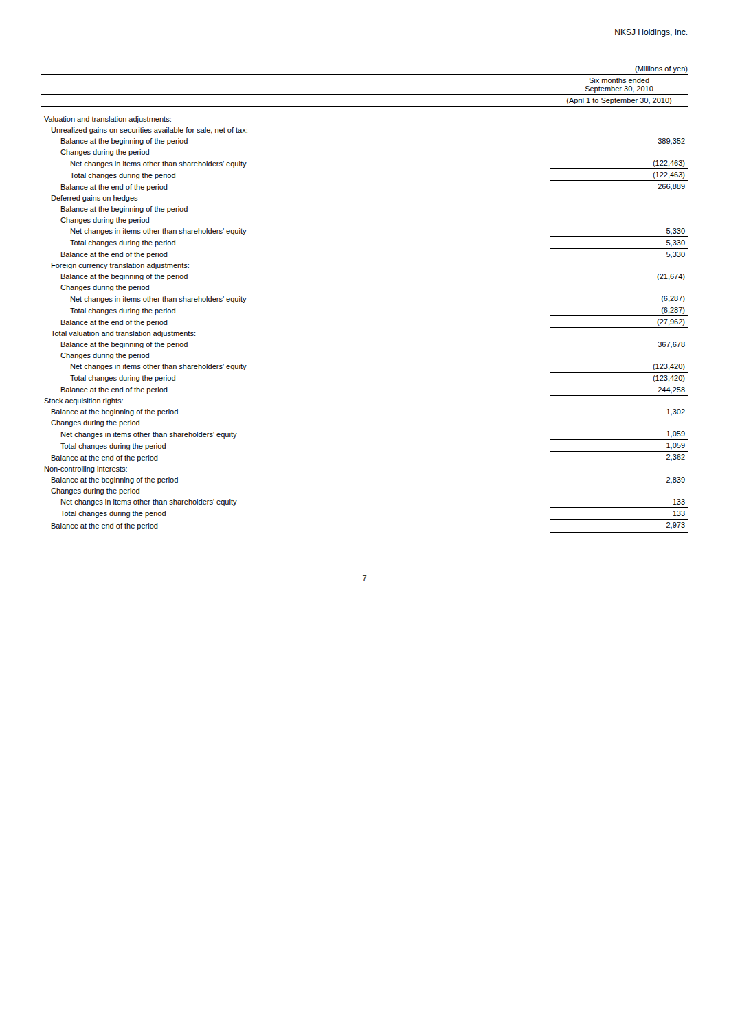NKSJ Holdings, Inc.
(Millions of yen)
| | Six months ended September 30, 2010 |
| | (April 1 to September 30, 2010) |
| Valuation and translation adjustments: | |
| Unrealized gains on securities available for sale, net of tax: | |
| Balance at the beginning of the period | 389,352 |
| Changes during the period | |
| Net changes in items other than shareholders' equity | (122,463) |
| Total changes during the period | (122,463) |
| Balance at the end of the period | 266,889 |
| Deferred gains on hedges | |
| Balance at the beginning of the period | – |
| Changes during the period | |
| Net changes in items other than shareholders' equity | 5,330 |
| Total changes during the period | 5,330 |
| Balance at the end of the period | 5,330 |
| Foreign currency translation adjustments: | |
| Balance at the beginning of the period | (21,674) |
| Changes during the period | |
| Net changes in items other than shareholders' equity | (6,287) |
| Total changes during the period | (6,287) |
| Balance at the end of the period | (27,962) |
| Total valuation and translation adjustments: | |
| Balance at the beginning of the period | 367,678 |
| Changes during the period | |
| Net changes in items other than shareholders' equity | (123,420) |
| Total changes during the period | (123,420) |
| Balance at the end of the period | 244,258 |
| Stock acquisition rights: | |
| Balance at the beginning of the period | 1,302 |
| Changes during the period | |
| Net changes in items other than shareholders' equity | 1,059 |
| Total changes during the period | 1,059 |
| Balance at the end of the period | 2,362 |
| Non-controlling interests: | |
| Balance at the beginning of the period | 2,839 |
| Changes during the period | |
| Net changes in items other than shareholders' equity | 133 |
| Total changes during the period | 133 |
| Balance at the end of the period | 2,973 |
7